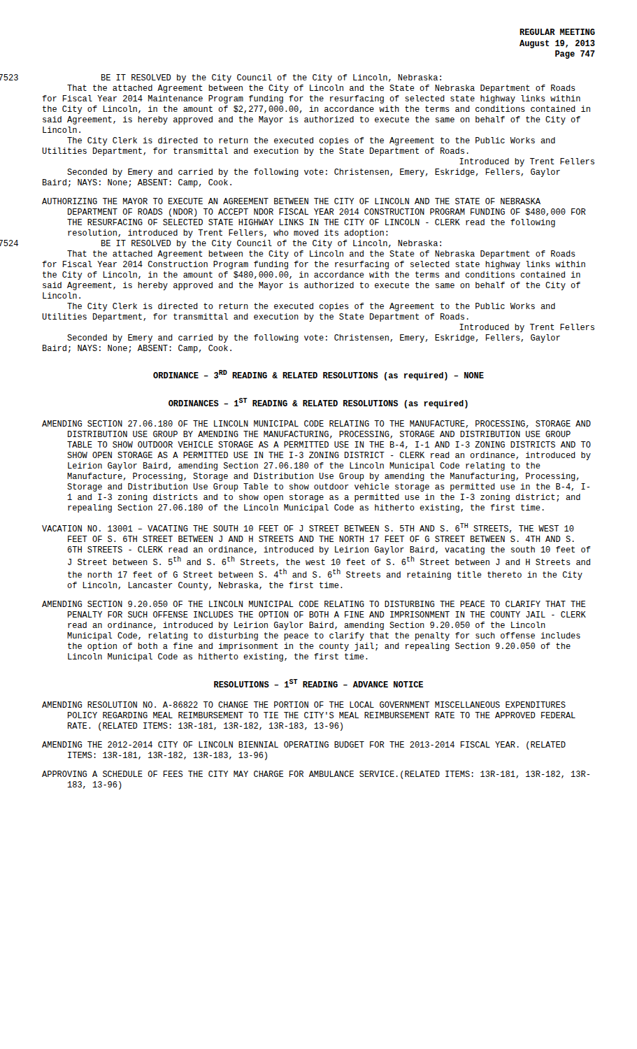REGULAR MEETING
August 19, 2013
Page 747
A-87523 BE IT RESOLVED by the City Council of the City of Lincoln, Nebraska:
That the attached Agreement between the City of Lincoln and the State of Nebraska Department of Roads for Fiscal Year 2014 Maintenance Program funding for the resurfacing of selected state highway links within the City of Lincoln, in the amount of $2,277,000.00, in accordance with the terms and conditions contained in said Agreement, is hereby approved and the Mayor is authorized to execute the same on behalf of the City of Lincoln.
The City Clerk is directed to return the executed copies of the Agreement to the Public Works and Utilities Department, for transmittal and execution by the State Department of Roads.
Introduced by Trent Fellers
Seconded by Emery and carried by the following vote: Christensen, Emery, Eskridge, Fellers, Gaylor Baird; NAYS: None; ABSENT: Camp, Cook.
AUTHORIZING THE MAYOR TO EXECUTE AN AGREEMENT BETWEEN THE CITY OF LINCOLN AND THE STATE OF NEBRASKA DEPARTMENT OF ROADS (NDOR) TO ACCEPT NDOR FISCAL YEAR 2014 CONSTRUCTION PROGRAM FUNDING OF $480,000 FOR THE RESURFACING OF SELECTED STATE HIGHWAY LINKS IN THE CITY OF LINCOLN - CLERK read the following resolution, introduced by Trent Fellers, who moved its adoption:
A-87524 BE IT RESOLVED by the City Council of the City of Lincoln, Nebraska:
That the attached Agreement between the City of Lincoln and the State of Nebraska Department of Roads for Fiscal Year 2014 Construction Program funding for the resurfacing of selected state highway links within the City of Lincoln, in the amount of $480,000.00, in accordance with the terms and conditions contained in said Agreement, is hereby approved and the Mayor is authorized to execute the same on behalf of the City of Lincoln.
The City Clerk is directed to return the executed copies of the Agreement to the Public Works and Utilities Department, for transmittal and execution by the State Department of Roads.
Introduced by Trent Fellers
Seconded by Emery and carried by the following vote: Christensen, Emery, Eskridge, Fellers, Gaylor Baird; NAYS: None; ABSENT: Camp, Cook.
ORDINANCE – 3RD READING & RELATED RESOLUTIONS (as required) – NONE
ORDINANCES – 1ST READING & RELATED RESOLUTIONS (as required)
AMENDING SECTION 27.06.180 OF THE LINCOLN MUNICIPAL CODE RELATING TO THE MANUFACTURE, PROCESSING, STORAGE AND DISTRIBUTION USE GROUP BY AMENDING THE MANUFACTURING, PROCESSING, STORAGE AND DISTRIBUTION USE GROUP TABLE TO SHOW OUTDOOR VEHICLE STORAGE AS A PERMITTED USE IN THE B-4, I-1 AND I-3 ZONING DISTRICTS AND TO SHOW OPEN STORAGE AS A PERMITTED USE IN THE I-3 ZONING DISTRICT - CLERK read an ordinance, introduced by Leirion Gaylor Baird, amending Section 27.06.180 of the Lincoln Municipal Code relating to the Manufacture, Processing, Storage and Distribution Use Group by amending the Manufacturing, Processing, Storage and Distribution Use Group Table to show outdoor vehicle storage as permitted use in the B-4, I-1 and I-3 zoning districts and to show open storage as a permitted use in the I-3 zoning district; and repealing Section 27.06.180 of the Lincoln Municipal Code as hitherto existing, the first time.
VACATION NO. 13001 – VACATING THE SOUTH 10 FEET OF J STREET BETWEEN S. 5TH AND S. 6TH STREETS, THE WEST 10 FEET OF S. 6TH STREET BETWEEN J AND H STREETS AND THE NORTH 17 FEET OF G STREET BETWEEN S. 4TH AND S. 6TH STREETS - CLERK read an ordinance, introduced by Leirion Gaylor Baird, vacating the south 10 feet of J Street between S. 5th and S. 6th Streets, the west 10 feet of S. 6th Street between J and H Streets and the north 17 feet of G Street between S. 4th and S. 6th Streets and retaining title thereto in the City of Lincoln, Lancaster County, Nebraska, the first time.
AMENDING SECTION 9.20.050 OF THE LINCOLN MUNICIPAL CODE RELATING TO DISTURBING THE PEACE TO CLARIFY THAT THE PENALTY FOR SUCH OFFENSE INCLUDES THE OPTION OF BOTH A FINE AND IMPRISONMENT IN THE COUNTY JAIL - CLERK read an ordinance, introduced by Leirion Gaylor Baird, amending Section 9.20.050 of the Lincoln Municipal Code, relating to disturbing the peace to clarify that the penalty for such offense includes the option of both a fine and imprisonment in the county jail; and repealing Section 9.20.050 of the Lincoln Municipal Code as hitherto existing, the first time.
RESOLUTIONS – 1ST READING – ADVANCE NOTICE
AMENDING RESOLUTION NO. A-86822 TO CHANGE THE PORTION OF THE LOCAL GOVERNMENT MISCELLANEOUS EXPENDITURES POLICY REGARDING MEAL REIMBURSEMENT TO TIE THE CITY'S MEAL REIMBURSEMENT RATE TO THE APPROVED FEDERAL RATE. (RELATED ITEMS: 13R-181, 13R-182, 13R-183, 13-96)
AMENDING THE 2012-2014 CITY OF LINCOLN BIENNIAL OPERATING BUDGET FOR THE 2013-2014 FISCAL YEAR. (RELATED ITEMS: 13R-181, 13R-182, 13R-183, 13-96)
APPROVING A SCHEDULE OF FEES THE CITY MAY CHARGE FOR AMBULANCE SERVICE.(RELATED ITEMS: 13R-181, 13R-182, 13R-183, 13-96)